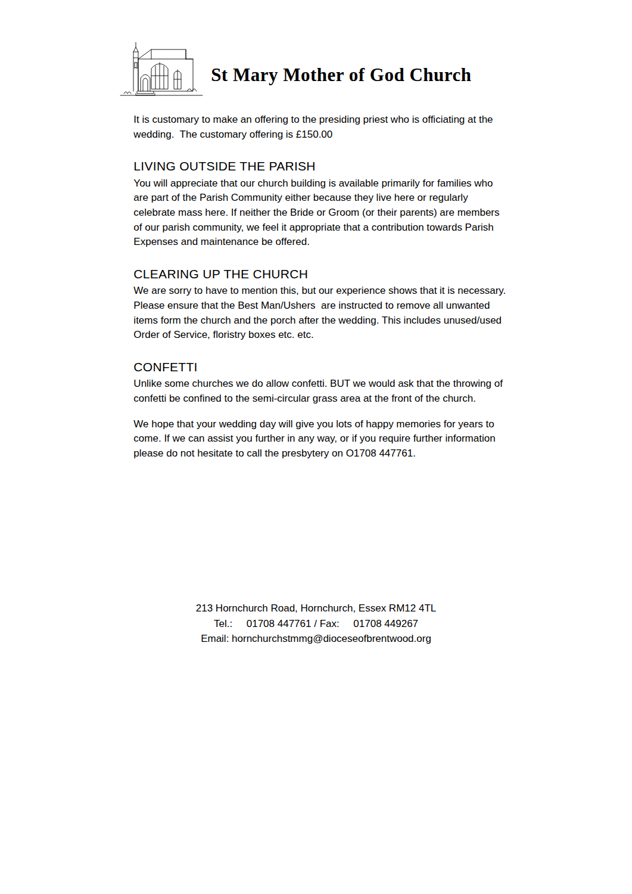St Mary Mother of God Church
It is customary to make an offering to the presiding priest who is officiating at the wedding. The customary offering is £150.00
LIVING OUTSIDE THE PARISH
You will appreciate that our church building is available primarily for families who are part of the Parish Community either because they live here or regularly celebrate mass here. If neither the Bride or Groom (or their parents) are members of our parish community, we feel it appropriate that a contribution towards Parish Expenses and maintenance be offered.
CLEARING UP THE CHURCH
We are sorry to have to mention this, but our experience shows that it is necessary. Please ensure that the Best Man/Ushers are instructed to remove all unwanted items form the church and the porch after the wedding. This includes unused/used Order of Service, floristry boxes etc. etc.
CONFETTI
Unlike some churches we do allow confetti. BUT we would ask that the throwing of confetti be confined to the semi-circular grass area at the front of the church.
We hope that your wedding day will give you lots of happy memories for years to come. If we can assist you further in any way, or if you require further information please do not hesitate to call the presbytery on O1708 447761.
213 Hornchurch Road, Hornchurch, Essex RM12 4TL
Tel.: 01708 447761 / Fax: 01708 449267
Email: hornchurchstmmg@dioceseofbrentwood.org